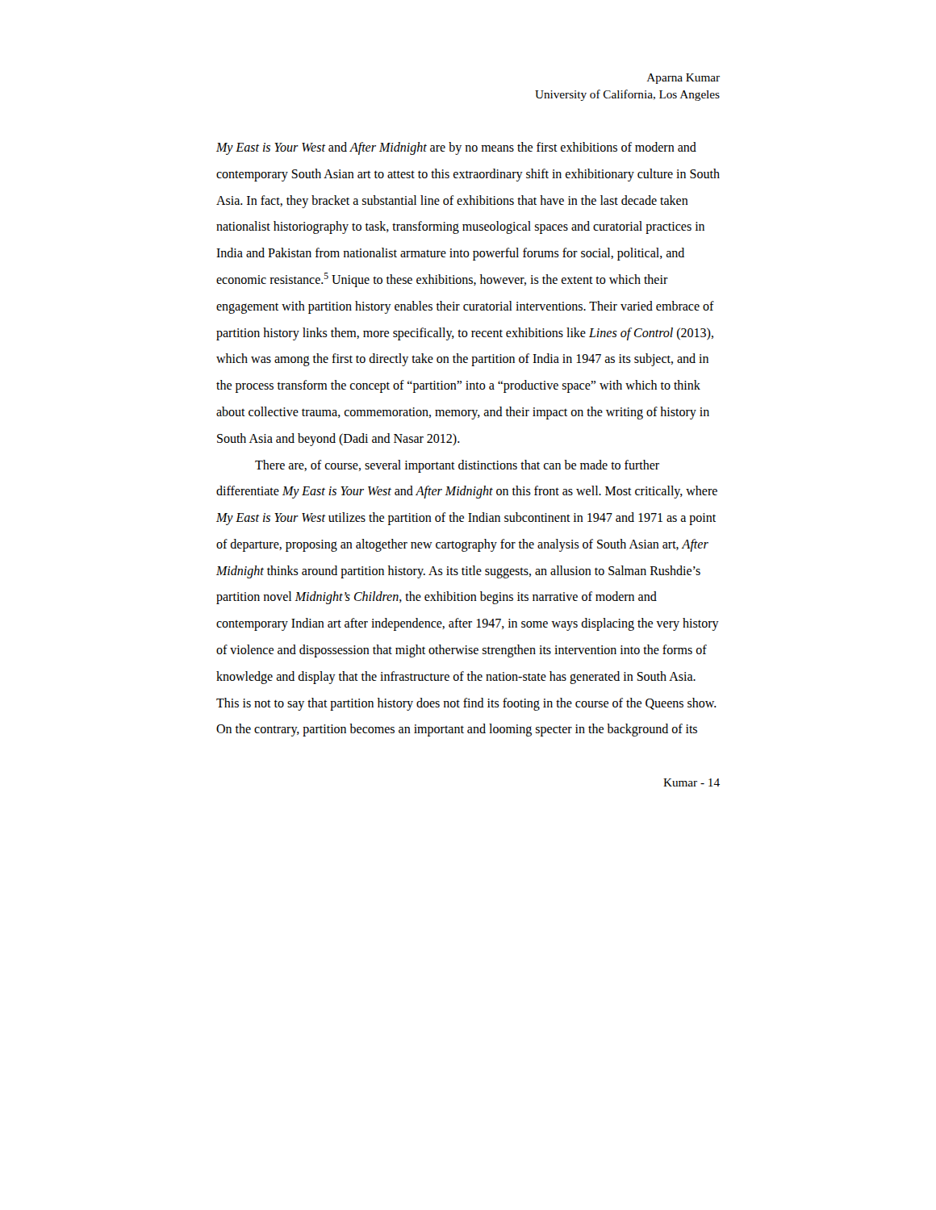Aparna Kumar
University of California, Los Angeles
My East is Your West and After Midnight are by no means the first exhibitions of modern and contemporary South Asian art to attest to this extraordinary shift in exhibitionary culture in South Asia. In fact, they bracket a substantial line of exhibitions that have in the last decade taken nationalist historiography to task, transforming museological spaces and curatorial practices in India and Pakistan from nationalist armature into powerful forums for social, political, and economic resistance.5 Unique to these exhibitions, however, is the extent to which their engagement with partition history enables their curatorial interventions. Their varied embrace of partition history links them, more specifically, to recent exhibitions like Lines of Control (2013), which was among the first to directly take on the partition of India in 1947 as its subject, and in the process transform the concept of “partition” into a “productive space” with which to think about collective trauma, commemoration, memory, and their impact on the writing of history in South Asia and beyond (Dadi and Nasar 2012).
There are, of course, several important distinctions that can be made to further differentiate My East is Your West and After Midnight on this front as well. Most critically, where My East is Your West utilizes the partition of the Indian subcontinent in 1947 and 1971 as a point of departure, proposing an altogether new cartography for the analysis of South Asian art, After Midnight thinks around partition history. As its title suggests, an allusion to Salman Rushdie’s partition novel Midnight’s Children, the exhibition begins its narrative of modern and contemporary Indian art after independence, after 1947, in some ways displacing the very history of violence and dispossession that might otherwise strengthen its intervention into the forms of knowledge and display that the infrastructure of the nation-state has generated in South Asia. This is not to say that partition history does not find its footing in the course of the Queens show. On the contrary, partition becomes an important and looming specter in the background of its
Kumar - 14